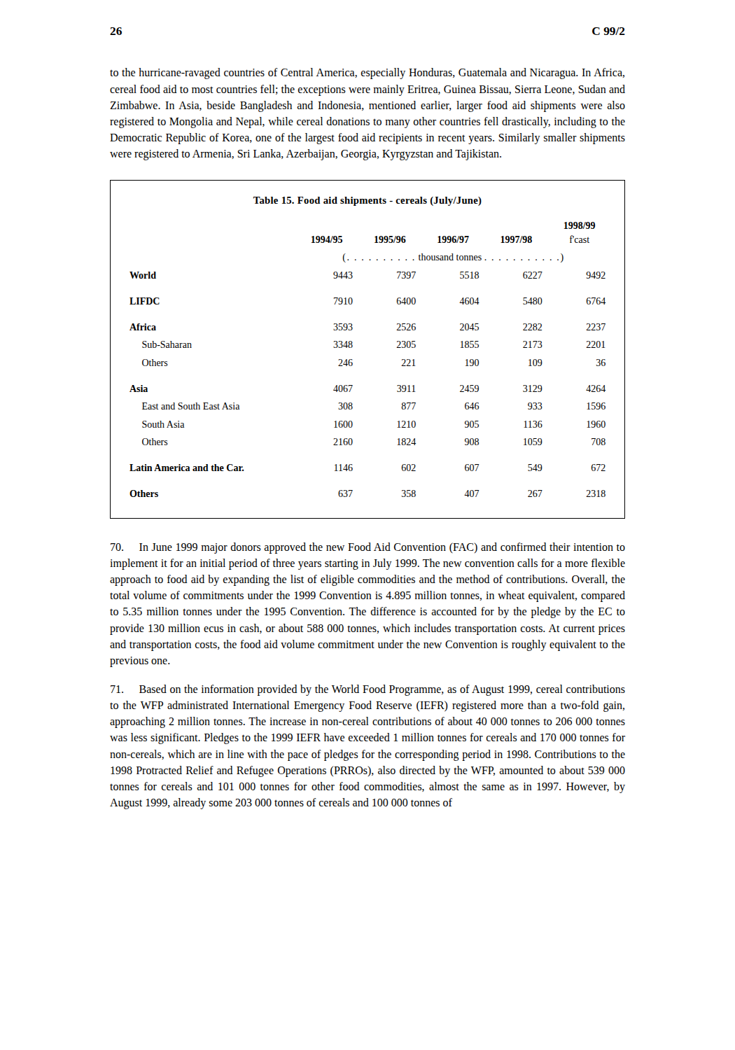26 C 99/2
to the hurricane-ravaged countries of Central America, especially Honduras, Guatemala and Nicaragua. In Africa, cereal food aid to most countries fell; the exceptions were mainly Eritrea, Guinea Bissau, Sierra Leone, Sudan and Zimbabwe. In Asia, beside Bangladesh and Indonesia, mentioned earlier, larger food aid shipments were also registered to Mongolia and Nepal, while cereal donations to many other countries fell drastically, including to the Democratic Republic of Korea, one of the largest food aid recipients in recent years. Similarly smaller shipments were registered to Armenia, Sri Lanka, Azerbaijan, Georgia, Kyrgyzstan and Tajikistan.
Table 15. Food aid shipments - cereals (July/June)
| | 1994/95 | 1995/96 | 1996/97 | 1997/98 | 1998/99 f'cast |
| --- | --- | --- | --- | --- | --- |
| | (. . . . . . . . . . thousand tonnes . . . . . . . . . . . ) |
| World | 9443 | 7397 | 5518 | 6227 | 9492 |
| LIFDC | 7910 | 6400 | 4604 | 5480 | 6764 |
| Africa | 3593 | 2526 | 2045 | 2282 | 2237 |
| Sub-Saharan | 3348 | 2305 | 1855 | 2173 | 2201 |
| Others | 246 | 221 | 190 | 109 | 36 |
| Asia | 4067 | 3911 | 2459 | 3129 | 4264 |
| East and South East Asia | 308 | 877 | 646 | 933 | 1596 |
| South Asia | 1600 | 1210 | 905 | 1136 | 1960 |
| Others | 2160 | 1824 | 908 | 1059 | 708 |
| Latin America and the Car. | 1146 | 602 | 607 | 549 | 672 |
| Others | 637 | 358 | 407 | 267 | 2318 |
70. In June 1999 major donors approved the new Food Aid Convention (FAC) and confirmed their intention to implement it for an initial period of three years starting in July 1999. The new convention calls for a more flexible approach to food aid by expanding the list of eligible commodities and the method of contributions. Overall, the total volume of commitments under the 1999 Convention is 4.895 million tonnes, in wheat equivalent, compared to 5.35 million tonnes under the 1995 Convention. The difference is accounted for by the pledge by the EC to provide 130 million ecus in cash, or about 588 000 tonnes, which includes transportation costs. At current prices and transportation costs, the food aid volume commitment under the new Convention is roughly equivalent to the previous one.
71. Based on the information provided by the World Food Programme, as of August 1999, cereal contributions to the WFP administrated International Emergency Food Reserve (IEFR) registered more than a two-fold gain, approaching 2 million tonnes. The increase in non-cereal contributions of about 40 000 tonnes to 206 000 tonnes was less significant. Pledges to the 1999 IEFR have exceeded 1 million tonnes for cereals and 170 000 tonnes for non-cereals, which are in line with the pace of pledges for the corresponding period in 1998. Contributions to the 1998 Protracted Relief and Refugee Operations (PRROs), also directed by the WFP, amounted to about 539 000 tonnes for cereals and 101 000 tonnes for other food commodities, almost the same as in 1997. However, by August 1999, already some 203 000 tonnes of cereals and 100 000 tonnes of